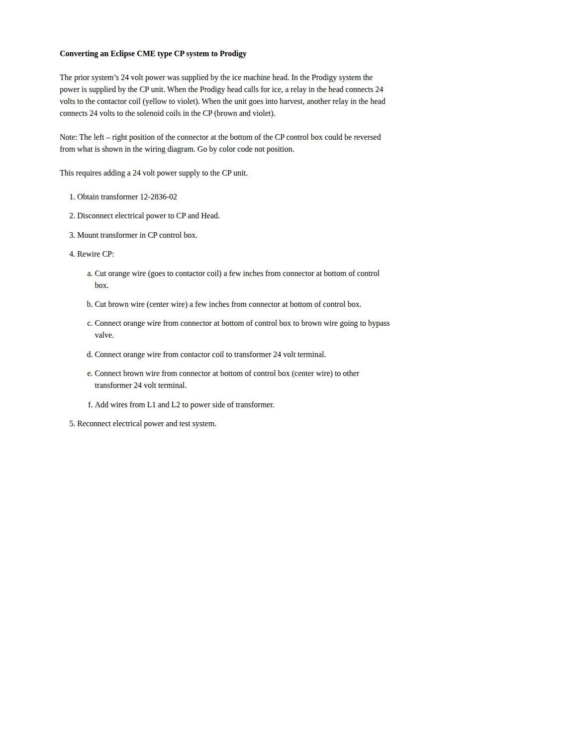Converting an Eclipse CME type CP system to Prodigy
The prior system’s 24 volt power was supplied by the ice machine head. In the Prodigy system the power is supplied by the CP unit. When the Prodigy head calls for ice, a relay in the head connects 24 volts to the contactor coil (yellow to violet). When the unit goes into harvest, another relay in the head connects 24 volts to the solenoid coils in the CP (brown and violet).
Note: The left – right position of the connector at the bottom of the CP control box could be reversed from what is shown in the wiring diagram. Go by color code not position.
This requires adding a 24 volt power supply to the CP unit.
Obtain transformer 12-2836-02
Disconnect electrical power to CP and Head.
Mount transformer in CP control box.
Rewire CP:
Cut orange wire (goes to contactor coil) a few inches from connector at bottom of control box.
Cut brown wire (center wire) a few inches from connector at bottom of control box.
Connect orange wire from connector at bottom of control box to brown wire going to bypass valve.
Connect orange wire from contactor coil to transformer 24 volt terminal.
Connect brown wire from connector at bottom of control box (center wire) to other transformer 24 volt terminal.
Add wires from L1 and L2 to power side of transformer.
Reconnect electrical power and test system.